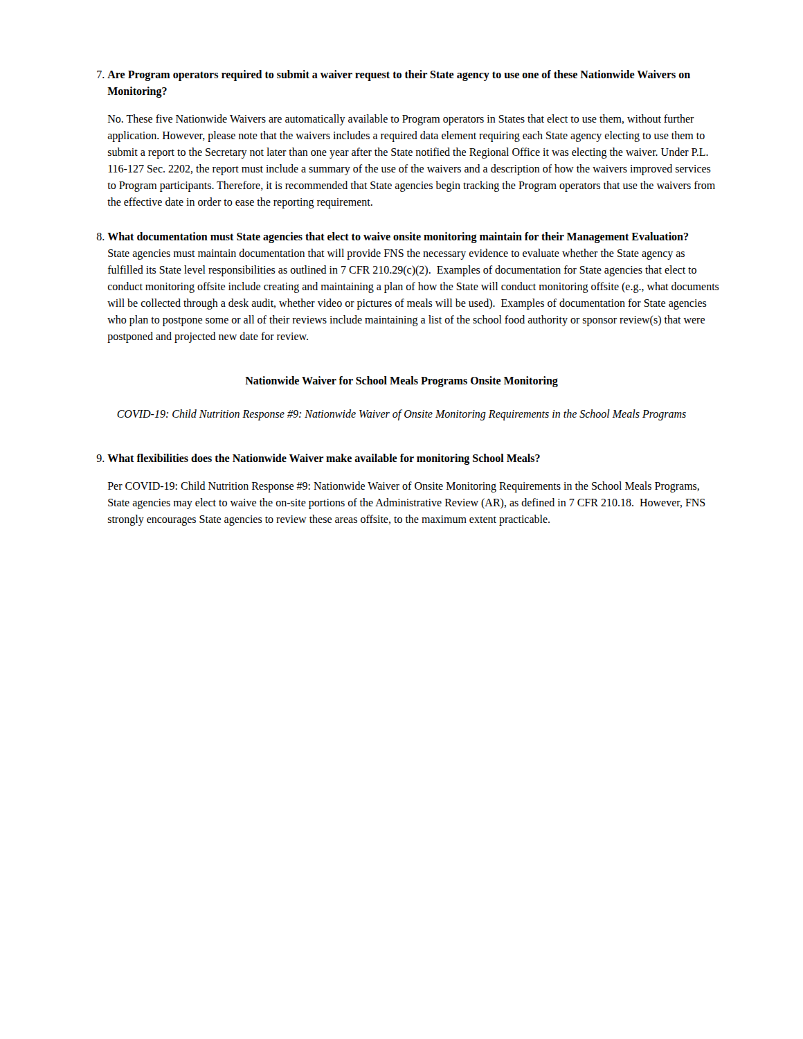Are Program operators required to submit a waiver request to their State agency to use one of these Nationwide Waivers on Monitoring?
No. These five Nationwide Waivers are automatically available to Program operators in States that elect to use them, without further application. However, please note that the waivers includes a required data element requiring each State agency electing to use them to submit a report to the Secretary not later than one year after the State notified the Regional Office it was electing the waiver. Under P.L. 116-127 Sec. 2202, the report must include a summary of the use of the waivers and a description of how the waivers improved services to Program participants. Therefore, it is recommended that State agencies begin tracking the Program operators that use the waivers from the effective date in order to ease the reporting requirement.
What documentation must State agencies that elect to waive onsite monitoring maintain for their Management Evaluation?
State agencies must maintain documentation that will provide FNS the necessary evidence to evaluate whether the State agency as fulfilled its State level responsibilities as outlined in 7 CFR 210.29(c)(2). Examples of documentation for State agencies that elect to conduct monitoring offsite include creating and maintaining a plan of how the State will conduct monitoring offsite (e.g., what documents will be collected through a desk audit, whether video or pictures of meals will be used). Examples of documentation for State agencies who plan to postpone some or all of their reviews include maintaining a list of the school food authority or sponsor review(s) that were postponed and projected new date for review.
Nationwide Waiver for School Meals Programs Onsite Monitoring
COVID-19: Child Nutrition Response #9: Nationwide Waiver of Onsite Monitoring Requirements in the School Meals Programs
What flexibilities does the Nationwide Waiver make available for monitoring School Meals?
Per COVID-19: Child Nutrition Response #9: Nationwide Waiver of Onsite Monitoring Requirements in the School Meals Programs, State agencies may elect to waive the on-site portions of the Administrative Review (AR), as defined in 7 CFR 210.18. However, FNS strongly encourages State agencies to review these areas offsite, to the maximum extent practicable.